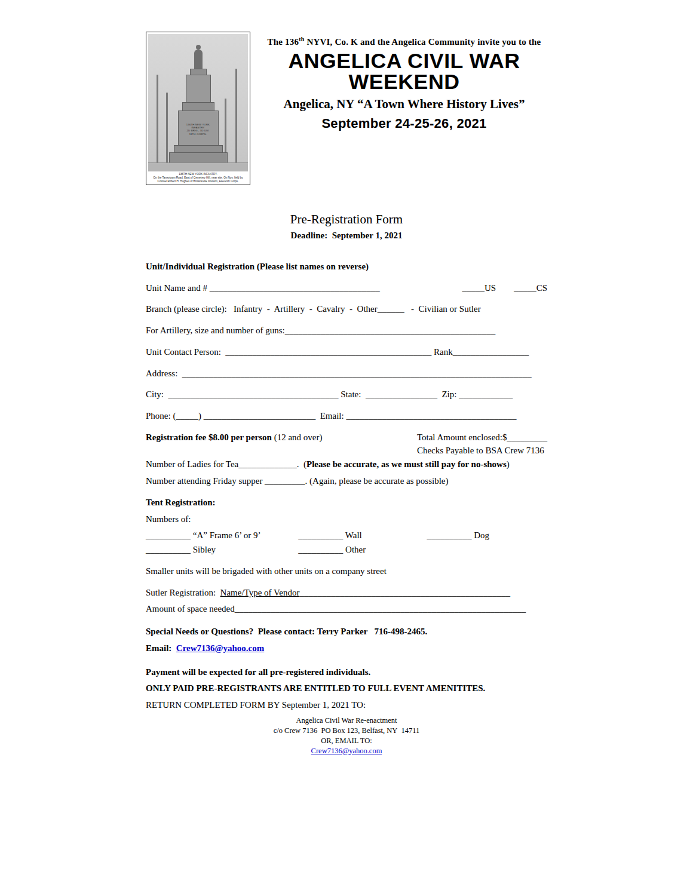136TH NEW YORK
INFANTRY
2D BRIG., 3D DIV.
11TH CORPS.
136TH NEW YORK INFANTRY.
On the Taneytown Road, East of Cemetery Hill, near site. On Nov. field by Colonel Robert H. Hughes of Brownsville Division, Eleventh Corps.
The 136th NYVI, Co. K and the Angelica Community invite you to the
ANGELICA CIVIL WAR WEEKEND
Angelica, NY “A Town Where History Lives”
September 24-25-26, 2021
Pre-Registration Form
Deadline: September 1, 2021
Unit/Individual Registration (Please list names on reverse)
Unit Name and # ______________________________________ _____US _____CS
Branch (please circle): Infantry - Artillery - Cavalry - Other______ - Civilian or Sutler
For Artillery, size and number of guns:_______________________________________________
Unit Contact Person: ______________________________________________ Rank_________________
Address: ______________________________________________________________________________
City: ______________________________________ State: ________________ Zip: ____________
Phone: (_____) _________________________ Email: ______________________________________
Registration fee $8.00 per person (12 and over)
Total Amount enclosed:$_________
Checks Payable to BSA Crew 7136
Number of Ladies for Tea_____________. (Please be accurate, as we must still pay for no-shows)
Number attending Friday supper _________. (Again, please be accurate as possible)
Tent Registration:
Numbers of:
__________ “A” Frame 6’ or 9’
__________ Wall
__________ Dog
__________ Sibley
__________ Other
Smaller units will be brigaded with other units on a company street
Sutler Registration: Name/Type of Vendor_______________________________________________
Amount of space needed_________________________________________________________________
Special Needs or Questions? Please contact: Terry Parker 716-498-2465.
Email: Crew7136@yahoo.com
Payment will be expected for all pre-registered individuals.
ONLY PAID PRE-REGISTRANTS ARE ENTITLED TO FULL EVENT AMENITITES.
RETURN COMPLETED FORM BY September 1, 2021 TO:
Angelica Civil War Re-enactment
c/o Crew 7136 PO Box 123, Belfast, NY 14711
OR, EMAIL TO:
Crew7136@yahoo.com